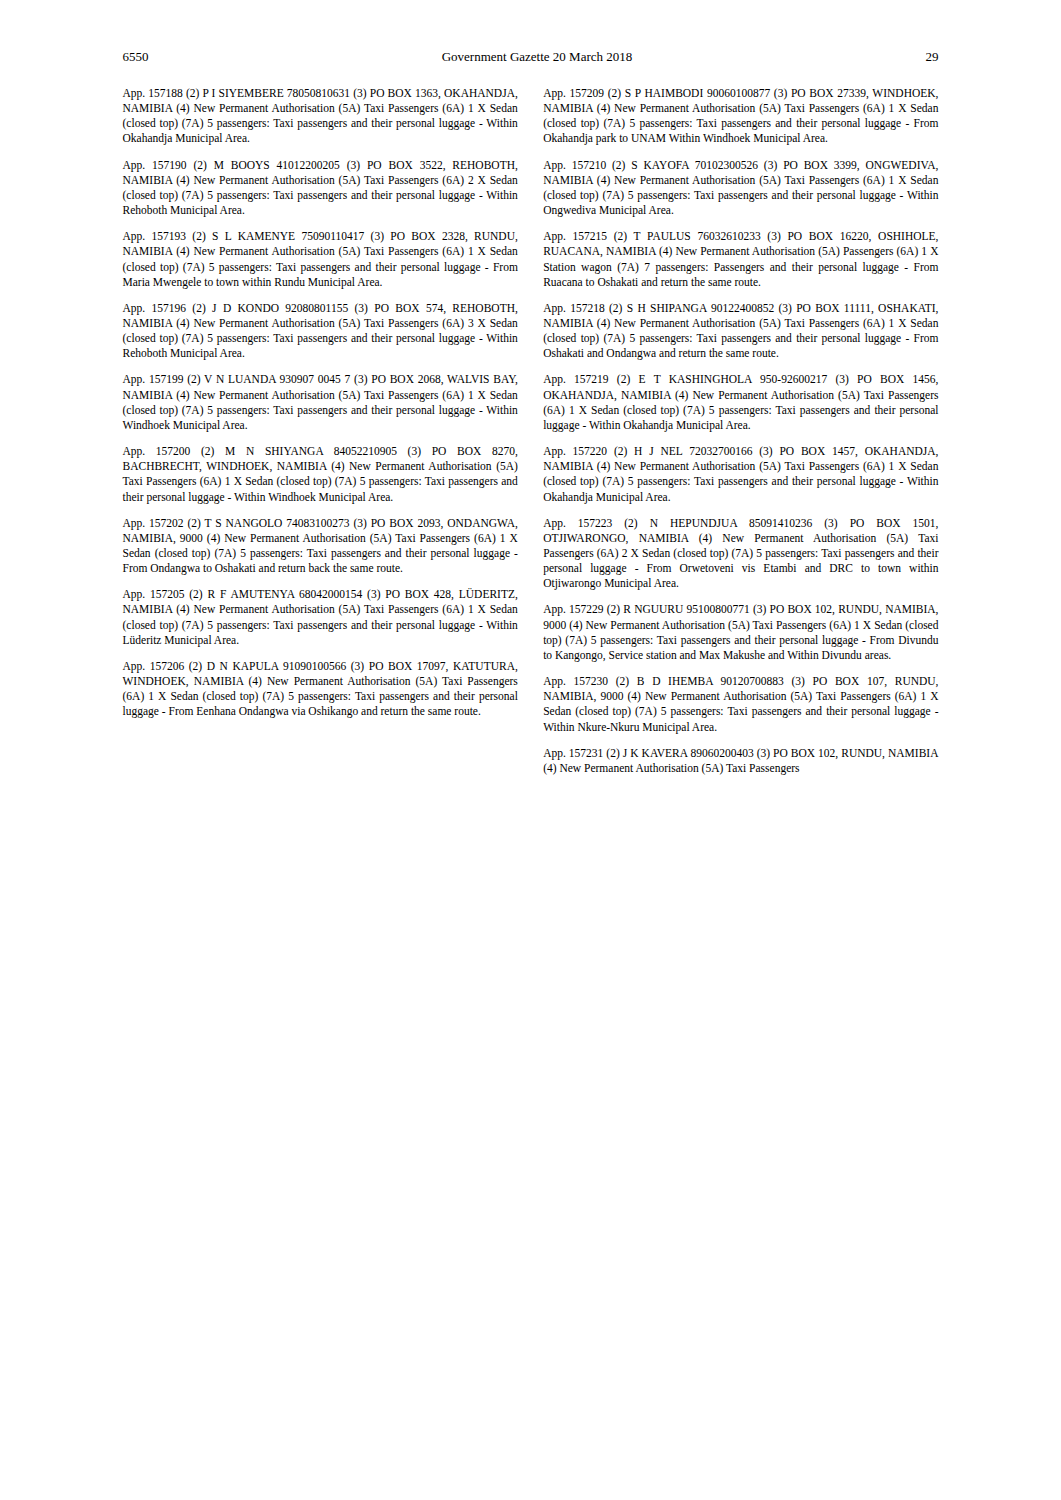6550 Government Gazette 20 March 2018 29
App. 157188 (2) P I SIYEMBERE 78050810631 (3) PO BOX 1363, OKAHANDJA, NAMIBIA (4) New Permanent Authorisation (5A) Taxi Passengers (6A) 1 X Sedan (closed top) (7A) 5 passengers: Taxi passengers and their personal luggage - Within Okahandja Municipal Area.
App. 157190 (2) M BOOYS 41012200205 (3) PO BOX 3522, REHOBOTH, NAMIBIA (4) New Permanent Authorisation (5A) Taxi Passengers (6A) 2 X Sedan (closed top) (7A) 5 passengers: Taxi passengers and their personal luggage - Within Rehoboth Municipal Area.
App. 157193 (2) S L KAMENYE 75090110417 (3) PO BOX 2328, RUNDU, NAMIBIA (4) New Permanent Authorisation (5A) Taxi Passengers (6A) 1 X Sedan (closed top) (7A) 5 passengers: Taxi passengers and their personal luggage - From Maria Mwengele to town within Rundu Municipal Area.
App. 157196 (2) J D KONDO 92080801155 (3) PO BOX 574, REHOBOTH, NAMIBIA (4) New Permanent Authorisation (5A) Taxi Passengers (6A) 3 X Sedan (closed top) (7A) 5 passengers: Taxi passengers and their personal luggage - Within Rehoboth Municipal Area.
App. 157199 (2) V N LUANDA 930907 0045 7 (3) PO BOX 2068, WALVIS BAY, NAMIBIA (4) New Permanent Authorisation (5A) Taxi Passengers (6A) 1 X Sedan (closed top) (7A) 5 passengers: Taxi passengers and their personal luggage - Within Windhoek Municipal Area.
App. 157200 (2) M N SHIYANGA 84052210905 (3) PO BOX 8270, BACHBRECHT, WINDHOEK, NAMIBIA (4) New Permanent Authorisation (5A) Taxi Passengers (6A) 1 X Sedan (closed top) (7A) 5 passengers: Taxi passengers and their personal luggage - Within Windhoek Municipal Area.
App. 157202 (2) T S NANGOLO 74083100273 (3) PO BOX 2093, ONDANGWA, NAMIBIA, 9000 (4) New Permanent Authorisation (5A) Taxi Passengers (6A) 1 X Sedan (closed top) (7A) 5 passengers: Taxi passengers and their personal luggage - From Ondangwa to Oshakati and return back the same route.
App. 157205 (2) R F AMUTENYA 68042000154 (3) PO BOX 428, LÜDERITZ, NAMIBIA (4) New Permanent Authorisation (5A) Taxi Passengers (6A) 1 X Sedan (closed top) (7A) 5 passengers: Taxi passengers and their personal luggage - Within Lüderitz Municipal Area.
App. 157206 (2) D N KAPULA 91090100566 (3) PO BOX 17097, KATUTURA, WINDHOEK, NAMIBIA (4) New Permanent Authorisation (5A) Taxi Passengers (6A) 1 X Sedan (closed top) (7A) 5 passengers: Taxi passengers and their personal luggage - From Eenhana Ondangwa via Oshikango and return the same route.
App. 157209 (2) S P HAIMBODI 90060100877 (3) PO BOX 27339, WINDHOEK, NAMIBIA (4) New Permanent Authorisation (5A) Taxi Passengers (6A) 1 X Sedan (closed top) (7A) 5 passengers: Taxi passengers and their personal luggage - From Okahandja park to UNAM Within Windhoek Municipal Area.
App. 157210 (2) S KAYOFA 70102300526 (3) PO BOX 3399, ONGWEDIVA, NAMIBIA (4) New Permanent Authorisation (5A) Taxi Passengers (6A) 1 X Sedan (closed top) (7A) 5 passengers: Taxi passengers and their personal luggage - Within Ongwediva Municipal Area.
App. 157215 (2) T PAULUS 76032610233 (3) PO BOX 16220, OSHIHOLE, RUACANA, NAMIBIA (4) New Permanent Authorisation (5A) Passengers (6A) 1 X Station wagon (7A) 7 passengers: Passengers and their personal luggage - From Ruacana to Oshakati and return the same route.
App. 157218 (2) S H SHIPANGA 90122400852 (3) PO BOX 11111, OSHAKATI, NAMIBIA (4) New Permanent Authorisation (5A) Taxi Passengers (6A) 1 X Sedan (closed top) (7A) 5 passengers: Taxi passengers and their personal luggage - From Oshakati and Ondangwa and return the same route.
App. 157219 (2) E T KASHINGHOLA 950-92600217 (3) PO BOX 1456, OKAHANDJA, NAMIBIA (4) New Permanent Authorisation (5A) Taxi Passengers (6A) 1 X Sedan (closed top) (7A) 5 passengers: Taxi passengers and their personal luggage - Within Okahandja Municipal Area.
App. 157220 (2) H J NEL 72032700166 (3) PO BOX 1457, OKAHANDJA, NAMIBIA (4) New Permanent Authorisation (5A) Taxi Passengers (6A) 1 X Sedan (closed top) (7A) 5 passengers: Taxi passengers and their personal luggage - Within Okahandja Municipal Area.
App. 157223 (2) N HEPUNDJUA 85091410236 (3) PO BOX 1501, OTJIWARONGO, NAMIBIA (4) New Permanent Authorisation (5A) Taxi Passengers (6A) 2 X Sedan (closed top) (7A) 5 passengers: Taxi passengers and their personal luggage - From Orwetoveni vis Etambi and DRC to town within Otjiwarongo Municipal Area.
App. 157229 (2) R NGUURU 95100800771 (3) PO BOX 102, RUNDU, NAMIBIA, 9000 (4) New Permanent Authorisation (5A) Taxi Passengers (6A) 1 X Sedan (closed top) (7A) 5 passengers: Taxi passengers and their personal luggage - From Divundu to Kangongo, Service station and Max Makushe and Within Divundu areas.
App. 157230 (2) B D IHEMBA 90120700883 (3) PO BOX 107, RUNDU, NAMIBIA, 9000 (4) New Permanent Authorisation (5A) Taxi Passengers (6A) 1 X Sedan (closed top) (7A) 5 passengers: Taxi passengers and their personal luggage - Within Nkure-Nkuru Municipal Area.
App. 157231 (2) J K KAVERA 89060200403 (3) PO BOX 102, RUNDU, NAMIBIA (4) New Permanent Authorisation (5A) Taxi Passengers